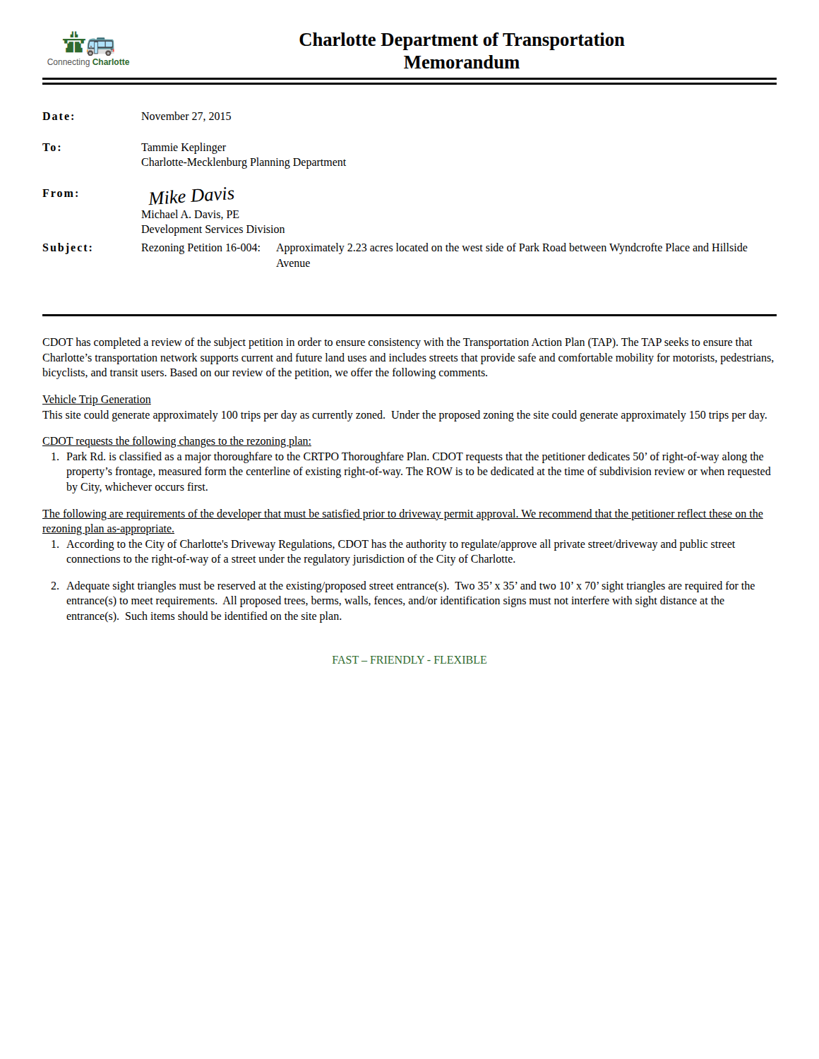🛣🚌
Connecting Charlotte
Charlotte Department of Transportation
Memorandum
| Date: | November 27, 2015 |
| To: | Tammie Keplinger Charlotte-Mecklenburg Planning Department |
| From: | Mike Davis Michael A. Davis, PE Development Services Division |
| Subject: | / Rezoning Petition 16-004: / Approximately 2.23 acres located on the west side of Park Road between Wyndcrofte Place and Hillside Avenue / |
CDOT has completed a review of the subject petition in order to ensure consistency with the Transportation Action Plan (TAP). The TAP seeks to ensure that Charlotte’s transportation network supports current and future land uses and includes streets that provide safe and comfortable mobility for motorists, pedestrians, bicyclists, and transit users. Based on our review of the petition, we offer the following comments.
Vehicle Trip Generation
This site could generate approximately 100 trips per day as currently zoned. Under the proposed zoning the site could generate approximately 150 trips per day.
CDOT requests the following changes to the rezoning plan:
Park Rd. is classified as a major thoroughfare to the CRTPO Thoroughfare Plan. CDOT requests that the petitioner dedicates 50’ of right-of-way along the property’s frontage, measured form the centerline of existing right-of-way. The ROW is to be dedicated at the time of subdivision review or when requested by City, whichever occurs first.
The following are requirements of the developer that must be satisfied prior to driveway permit approval. We recommend that the petitioner reflect these on the rezoning plan as-appropriate.
According to the City of Charlotte's Driveway Regulations, CDOT has the authority to regulate/approve all private street/driveway and public street connections to the right-of-way of a street under the regulatory jurisdiction of the City of Charlotte.
Adequate sight triangles must be reserved at the existing/proposed street entrance(s). Two 35’ x 35’ and two 10’ x 70’ sight triangles are required for the entrance(s) to meet requirements. All proposed trees, berms, walls, fences, and/or identification signs must not interfere with sight distance at the entrance(s). Such items should be identified on the site plan.
FAST – FRIENDLY - FLEXIBLE